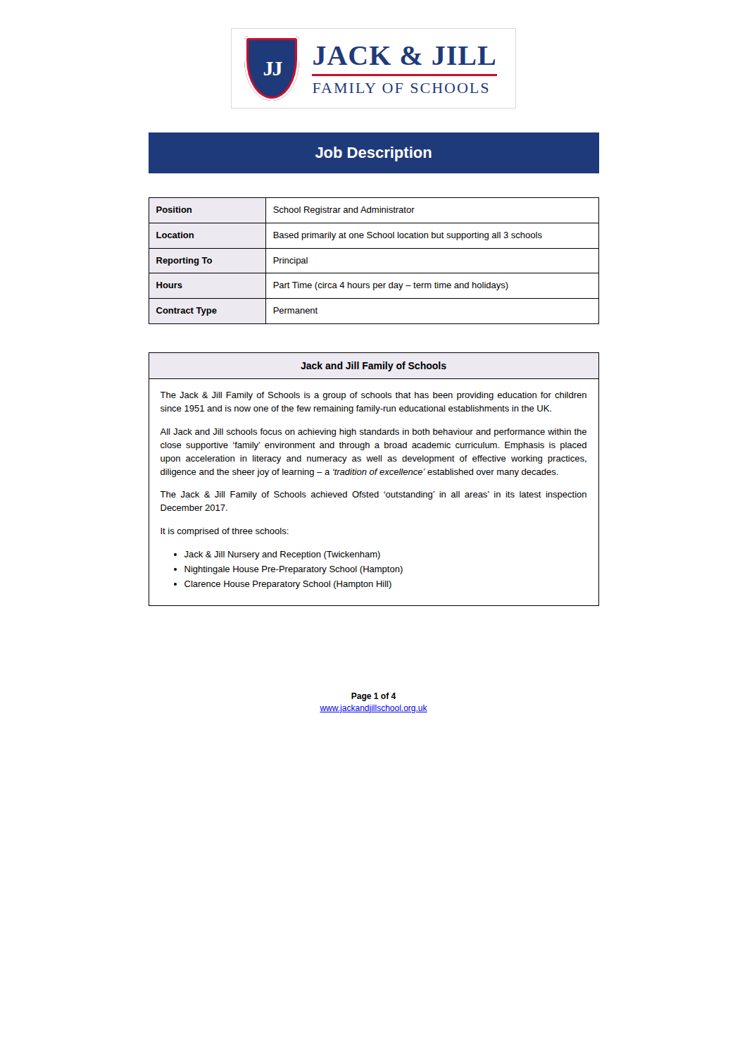JJ
JACK & JILL
FAMILY OF SCHOOLS
Job Description
| Position | School Registrar and Administrator |
| Location | Based primarily at one School location but supporting all 3 schools |
| Reporting To | Principal |
| Hours | Part Time (circa 4 hours per day – term time and holidays) |
| Contract Type | Permanent |
| Jack and Jill Family of Schools |
| --- |
| The Jack & Jill Family of Schools is a group of schools that has been providing education for children since 1951 and is now one of the few remaining family-run educational establishments in the UK. All Jack and Jill schools focus on achieving high standards in both behaviour and performance within the close supportive ‘family’ environment and through a broad academic curriculum. Emphasis is placed upon acceleration in literacy and numeracy as well as development of effective working practices, diligence and the sheer joy of learning – a ‘tradition of excellence’ established over many decades. The Jack & Jill Family of Schools achieved Ofsted ‘outstanding’ in all areas’ in its latest inspection December 2017. It is comprised of three schools: Jack & Jill Nursery and Reception (Twickenham) Nightingale House Pre-Preparatory School (Hampton) Clarence House Preparatory School (Hampton Hill) |
Page 1 of 4
www.jackandjillschool.org.uk